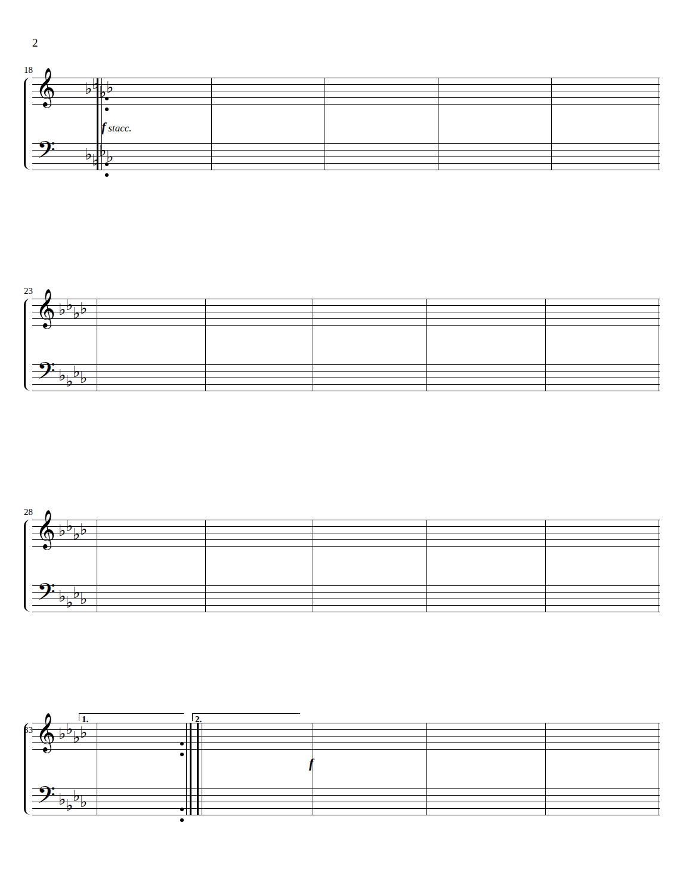2
18
23
28
33
fstacc.
f
1.
2.
𝄞
𝄢
♭ ♭ ♭ ♭
♭ ♭ ♭ ♭
𝄞
𝄢
♭ ♭ ♭ ♭
♭ ♭ ♭ ♭
𝄞
𝄢
♭ ♭ ♭ ♭
♭ ♭ ♭ ♭
𝄞
𝄢
♭ ♭ ♭ ♭
♭ ♭ ♭ ♭